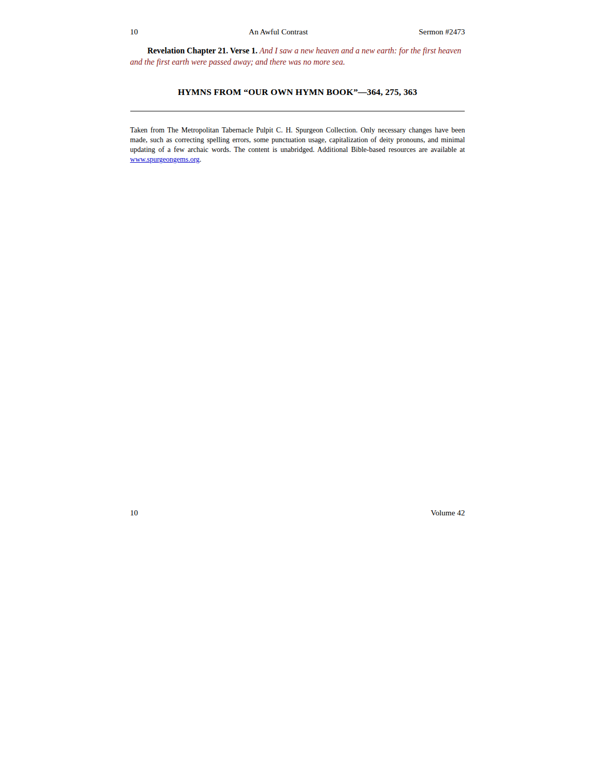10 An Awful Contrast Sermon #2473
Revelation Chapter 21. Verse 1. And I saw a new heaven and a new earth: for the first heaven and the first earth were passed away; and there was no more sea.
HYMNS FROM “OUR OWN HYMN BOOK”—364, 275, 363
Taken from The Metropolitan Tabernacle Pulpit C. H. Spurgeon Collection. Only necessary changes have been made, such as correcting spelling errors, some punctuation usage, capitalization of deity pronouns, and minimal updating of a few archaic words. The content is unabridged. Additional Bible-based resources are available at www.spurgeongems.org.
10 Volume 42